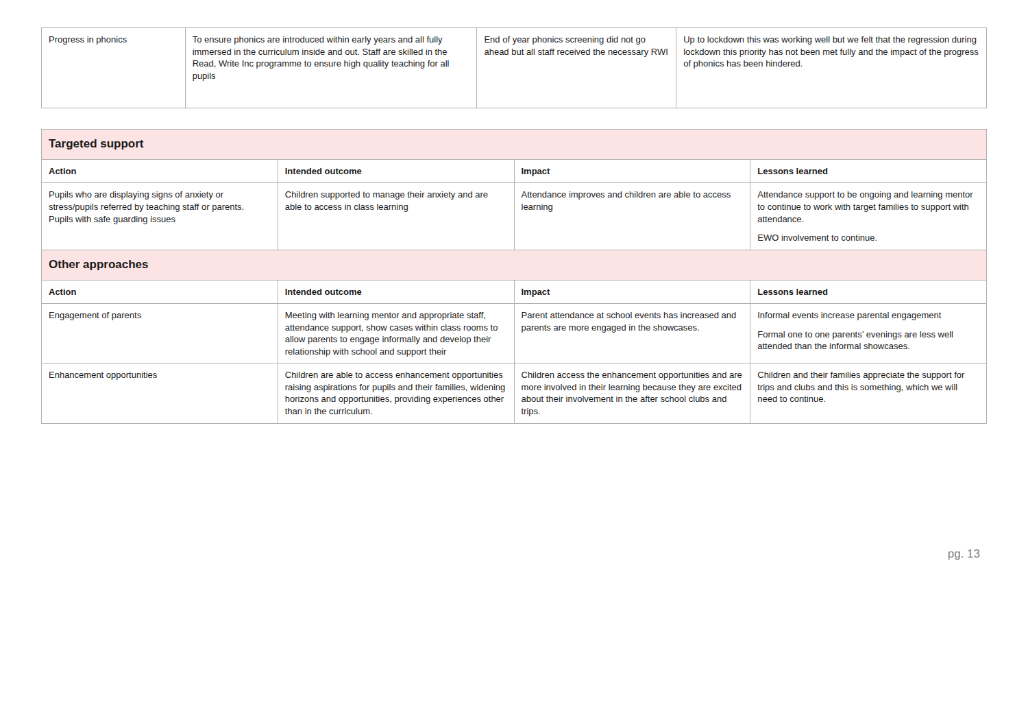| Progress in phonics | To ensure phonics are introduced within early years and all fully immersed in the curriculum inside and out. Staff are skilled in the Read, Write Inc programme to ensure high quality teaching for all pupils | End of year phonics screening did not go ahead but all staff received the necessary RWI | Up to lockdown this was working well but we felt that the regression during lockdown this priority has not been met fully and the impact of the progress of phonics has been hindered. |
| Targeted support |
| Action | Intended outcome | Impact | Lessons learned |
| Pupils who are displaying signs of anxiety or stress/pupils referred by teaching staff or parents. Pupils with safe guarding issues | Children supported to manage their anxiety and are able to access in class learning | Attendance improves and children are able to access learning | Attendance support to be ongoing and learning mentor to continue to work with target families to support with attendance. EWO involvement to continue. |
| Other approaches |
| Action | Intended outcome | Impact | Lessons learned |
| Engagement of parents | Meeting with learning mentor and appropriate staff, attendance support, show cases within class rooms to allow parents to engage informally and develop their relationship with school and support their | Parent attendance at school events has increased and parents are more engaged in the showcases. | Informal events increase parental engagement Formal one to one parents’ evenings are less well attended than the informal showcases. |
| Enhancement opportunities | Children are able to access enhancement opportunities raising aspirations for pupils and their families, widening horizons and opportunities, providing experiences other than in the curriculum. | Children access the enhancement opportunities and are more involved in their learning because they are excited about their involvement in the after school clubs and trips. | Children and their families appreciate the support for trips and clubs and this is something, which we will need to continue. |
pg. 13